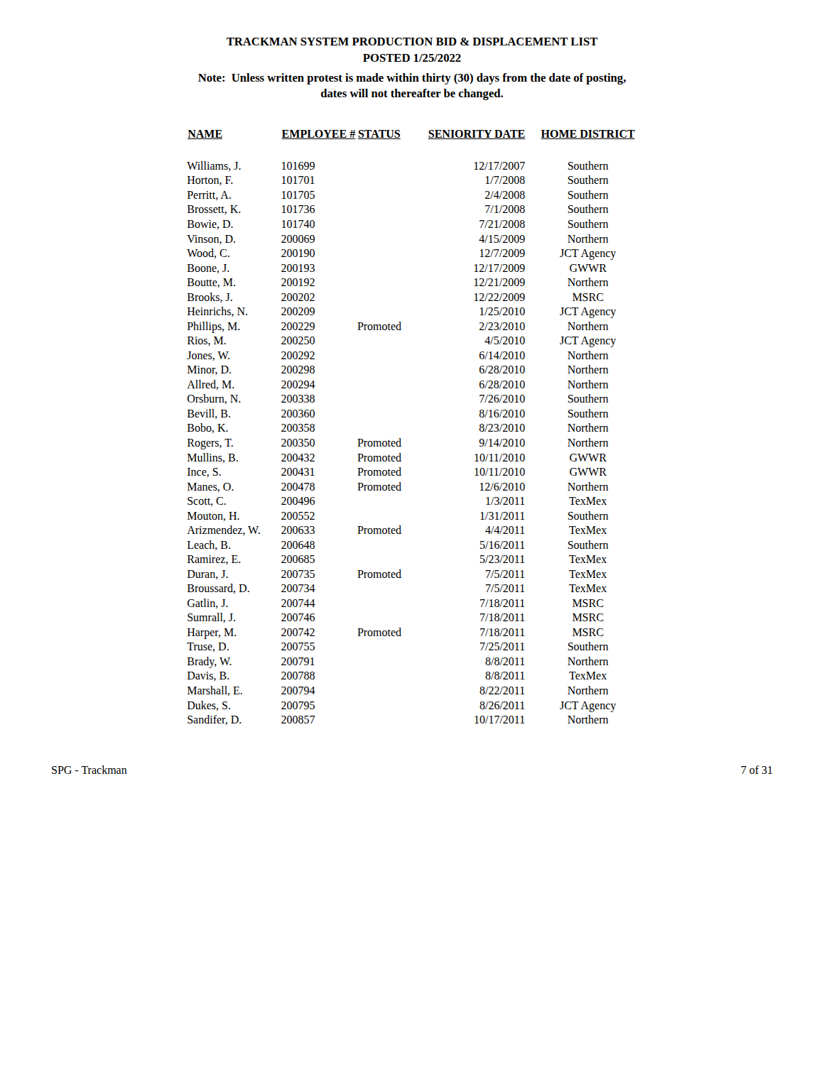TRACKMAN SYSTEM PRODUCTION BID & DISPLACEMENT LIST
POSTED 1/25/2022
Note: Unless written protest is made within thirty (30) days from the date of posting,
dates will not thereafter be changed.
| NAME | EMPLOYEE # | STATUS | SENIORITY DATE | HOME DISTRICT |
| --- | --- | --- | --- | --- |
| Williams, J. | 101699 | | 12/17/2007 | Southern |
| Horton, F. | 101701 | | 1/7/2008 | Southern |
| Perritt, A. | 101705 | | 2/4/2008 | Southern |
| Brossett, K. | 101736 | | 7/1/2008 | Southern |
| Bowie, D. | 101740 | | 7/21/2008 | Southern |
| Vinson, D. | 200069 | | 4/15/2009 | Northern |
| Wood, C. | 200190 | | 12/7/2009 | JCT Agency |
| Boone, J. | 200193 | | 12/17/2009 | GWWR |
| Boutte, M. | 200192 | | 12/21/2009 | Northern |
| Brooks, J. | 200202 | | 12/22/2009 | MSRC |
| Heinrichs, N. | 200209 | | 1/25/2010 | JCT Agency |
| Phillips, M. | 200229 | Promoted | 2/23/2010 | Northern |
| Rios, M. | 200250 | | 4/5/2010 | JCT Agency |
| Jones, W. | 200292 | | 6/14/2010 | Northern |
| Minor, D. | 200298 | | 6/28/2010 | Northern |
| Allred, M. | 200294 | | 6/28/2010 | Northern |
| Orsburn, N. | 200338 | | 7/26/2010 | Southern |
| Bevill, B. | 200360 | | 8/16/2010 | Southern |
| Bobo, K. | 200358 | | 8/23/2010 | Northern |
| Rogers, T. | 200350 | Promoted | 9/14/2010 | Northern |
| Mullins, B. | 200432 | Promoted | 10/11/2010 | GWWR |
| Ince, S. | 200431 | Promoted | 10/11/2010 | GWWR |
| Manes, O. | 200478 | Promoted | 12/6/2010 | Northern |
| Scott, C. | 200496 | | 1/3/2011 | TexMex |
| Mouton, H. | 200552 | | 1/31/2011 | Southern |
| Arizmendez, W. | 200633 | Promoted | 4/4/2011 | TexMex |
| Leach, B. | 200648 | | 5/16/2011 | Southern |
| Ramirez, E. | 200685 | | 5/23/2011 | TexMex |
| Duran, J. | 200735 | Promoted | 7/5/2011 | TexMex |
| Broussard, D. | 200734 | | 7/5/2011 | TexMex |
| Gatlin, J. | 200744 | | 7/18/2011 | MSRC |
| Sumrall, J. | 200746 | | 7/18/2011 | MSRC |
| Harper, M. | 200742 | Promoted | 7/18/2011 | MSRC |
| Truse, D. | 200755 | | 7/25/2011 | Southern |
| Brady, W. | 200791 | | 8/8/2011 | Northern |
| Davis, B. | 200788 | | 8/8/2011 | TexMex |
| Marshall, E. | 200794 | | 8/22/2011 | Northern |
| Dukes, S. | 200795 | | 8/26/2011 | JCT Agency |
| Sandifer, D. | 200857 | | 10/17/2011 | Northern |
SPG - Trackman 7 of 31